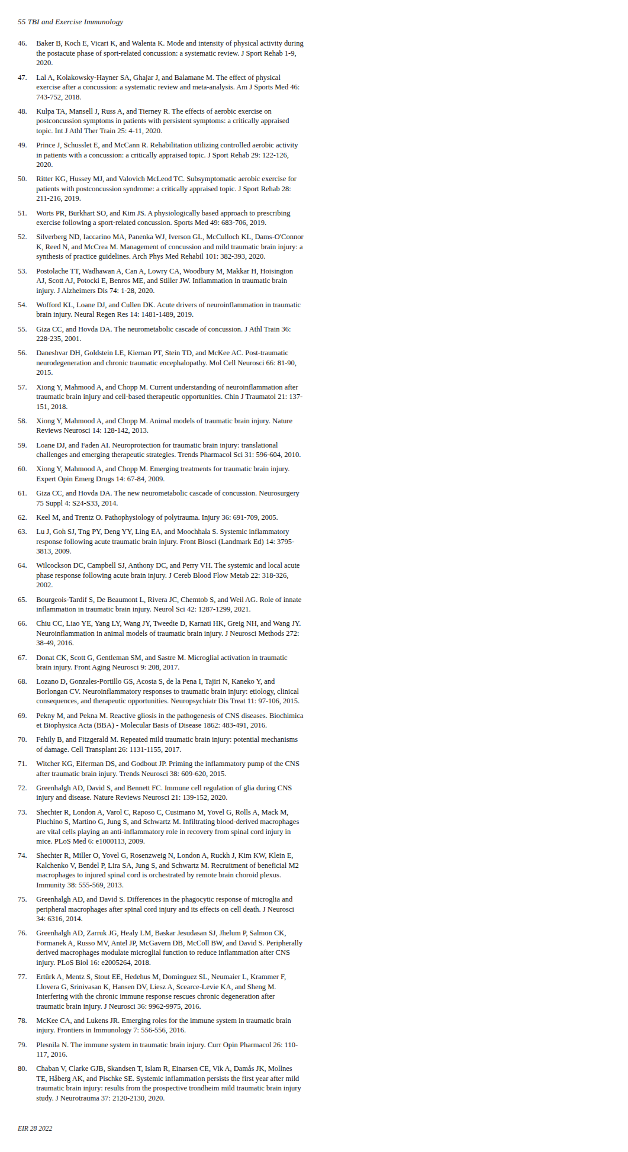55 TBI and Exercise Immunology
Baker B, Koch E, Vicari K, and Walenta K. Mode and intensity of physical activity during the postacute phase of sport-related concussion: a systematic review. J Sport Rehab 1-9, 2020.
Lal A, Kolakowsky-Hayner SA, Ghajar J, and Balamane M. The effect of physical exercise after a concussion: a systematic review and meta-analysis. Am J Sports Med 46: 743-752, 2018.
Kulpa TA, Mansell J, Russ A, and Tierney R. The effects of aerobic exercise on postconcussion symptoms in patients with persistent symptoms: a critically appraised topic. Int J Athl Ther Train 25: 4-11, 2020.
Prince J, Schusslet E, and McCann R. Rehabilitation utilizing controlled aerobic activity in patients with a concussion: a critically appraised topic. J Sport Rehab 29: 122-126, 2020.
Ritter KG, Hussey MJ, and Valovich McLeod TC. Subsymptomatic aerobic exercise for patients with postconcussion syndrome: a critically appraised topic. J Sport Rehab 28: 211-216, 2019.
Worts PR, Burkhart SO, and Kim JS. A physiologically based approach to prescribing exercise following a sport-related concussion. Sports Med 49: 683-706, 2019.
Silverberg ND, Iaccarino MA, Panenka WJ, Iverson GL, McCulloch KL, Dams-O'Connor K, Reed N, and McCrea M. Management of concussion and mild traumatic brain injury: a synthesis of practice guidelines. Arch Phys Med Rehabil 101: 382-393, 2020.
Postolache TT, Wadhawan A, Can A, Lowry CA, Woodbury M, Makkar H, Hoisington AJ, Scott AJ, Potocki E, Benros ME, and Stiller JW. Inflammation in traumatic brain injury. J Alzheimers Dis 74: 1-28, 2020.
Wofford KL, Loane DJ, and Cullen DK. Acute drivers of neuroinflammation in traumatic brain injury. Neural Regen Res 14: 1481-1489, 2019.
Giza CC, and Hovda DA. The neurometabolic cascade of concussion. J Athl Train 36: 228-235, 2001.
Daneshvar DH, Goldstein LE, Kiernan PT, Stein TD, and McKee AC. Post-traumatic neurodegeneration and chronic traumatic encephalopathy. Mol Cell Neurosci 66: 81-90, 2015.
Xiong Y, Mahmood A, and Chopp M. Current understanding of neuroinflammation after traumatic brain injury and cell-based therapeutic opportunities. Chin J Traumatol 21: 137-151, 2018.
Xiong Y, Mahmood A, and Chopp M. Animal models of traumatic brain injury. Nature Reviews Neurosci 14: 128-142, 2013.
Loane DJ, and Faden AI. Neuroprotection for traumatic brain injury: translational challenges and emerging therapeutic strategies. Trends Pharmacol Sci 31: 596-604, 2010.
Xiong Y, Mahmood A, and Chopp M. Emerging treatments for traumatic brain injury. Expert Opin Emerg Drugs 14: 67-84, 2009.
Giza CC, and Hovda DA. The new neurometabolic cascade of concussion. Neurosurgery 75 Suppl 4: S24-S33, 2014.
Keel M, and Trentz O. Pathophysiology of polytrauma. Injury 36: 691-709, 2005.
Lu J, Goh SJ, Tng PY, Deng YY, Ling EA, and Moochhala S. Systemic inflammatory response following acute traumatic brain injury. Front Biosci (Landmark Ed) 14: 3795-3813, 2009.
Wilcockson DC, Campbell SJ, Anthony DC, and Perry VH. The systemic and local acute phase response following acute brain injury. J Cereb Blood Flow Metab 22: 318-326, 2002.
Bourgeois-Tardif S, De Beaumont L, Rivera JC, Chemtob S, and Weil AG. Role of innate inflammation in traumatic brain injury. Neurol Sci 42: 1287-1299, 2021.
Chiu CC, Liao YE, Yang LY, Wang JY, Tweedie D, Karnati HK, Greig NH, and Wang JY. Neuroinflammation in animal models of traumatic brain injury. J Neurosci Methods 272: 38-49, 2016.
Donat CK, Scott G, Gentleman SM, and Sastre M. Microglial activation in traumatic brain injury. Front Aging Neurosci 9: 208, 2017.
Lozano D, Gonzales-Portillo GS, Acosta S, de la Pena I, Tajiri N, Kaneko Y, and Borlongan CV. Neuroinflammatory responses to traumatic brain injury: etiology, clinical consequences, and therapeutic opportunities. Neuropsychiatr Dis Treat 11: 97-106, 2015.
Pekny M, and Pekna M. Reactive gliosis in the pathogenesis of CNS diseases. Biochimica et Biophysica Acta (BBA) - Molecular Basis of Disease 1862: 483-491, 2016.
Fehily B, and Fitzgerald M. Repeated mild traumatic brain injury: potential mechanisms of damage. Cell Transplant 26: 1131-1155, 2017.
Witcher KG, Eiferman DS, and Godbout JP. Priming the inflammatory pump of the CNS after traumatic brain injury. Trends Neurosci 38: 609-620, 2015.
Greenhalgh AD, David S, and Bennett FC. Immune cell regulation of glia during CNS injury and disease. Nature Reviews Neurosci 21: 139-152, 2020.
Shechter R, London A, Varol C, Raposo C, Cusimano M, Yovel G, Rolls A, Mack M, Pluchino S, Martino G, Jung S, and Schwartz M. Infiltrating blood-derived macrophages are vital cells playing an anti-inflammatory role in recovery from spinal cord injury in mice. PLoS Med 6: e1000113, 2009.
Shechter R, Miller O, Yovel G, Rosenzweig N, London A, Ruckh J, Kim KW, Klein E, Kalchenko V, Bendel P, Lira SA, Jung S, and Schwartz M. Recruitment of beneficial M2 macrophages to injured spinal cord is orchestrated by remote brain choroid plexus. Immunity 38: 555-569, 2013.
Greenhalgh AD, and David S. Differences in the phagocytic response of microglia and peripheral macrophages after spinal cord injury and its effects on cell death. J Neurosci 34: 6316, 2014.
Greenhalgh AD, Zarruk JG, Healy LM, Baskar Jesudasan SJ, Jhelum P, Salmon CK, Formanek A, Russo MV, Antel JP, McGavern DB, McColl BW, and David S. Peripherally derived macrophages modulate microglial function to reduce inflammation after CNS injury. PLoS Biol 16: e2005264, 2018.
Ertürk A, Mentz S, Stout EE, Hedehus M, Dominguez SL, Neumaier L, Krammer F, Llovera G, Srinivasan K, Hansen DV, Liesz A, Scearce-Levie KA, and Sheng M. Interfering with the chronic immune response rescues chronic degeneration after traumatic brain injury. J Neurosci 36: 9962-9975, 2016.
McKee CA, and Lukens JR. Emerging roles for the immune system in traumatic brain injury. Frontiers in Immunology 7: 556-556, 2016.
Plesnila N. The immune system in traumatic brain injury. Curr Opin Pharmacol 26: 110-117, 2016.
Chaban V, Clarke GJB, Skandsen T, Islam R, Einarsen CE, Vik A, Damås JK, Mollnes TE, Håberg AK, and Pischke SE. Systemic inflammation persists the first year after mild traumatic brain injury: results from the prospective trondheim mild traumatic brain injury study. J Neurotrauma 37: 2120-2130, 2020.
EIR 28 2022